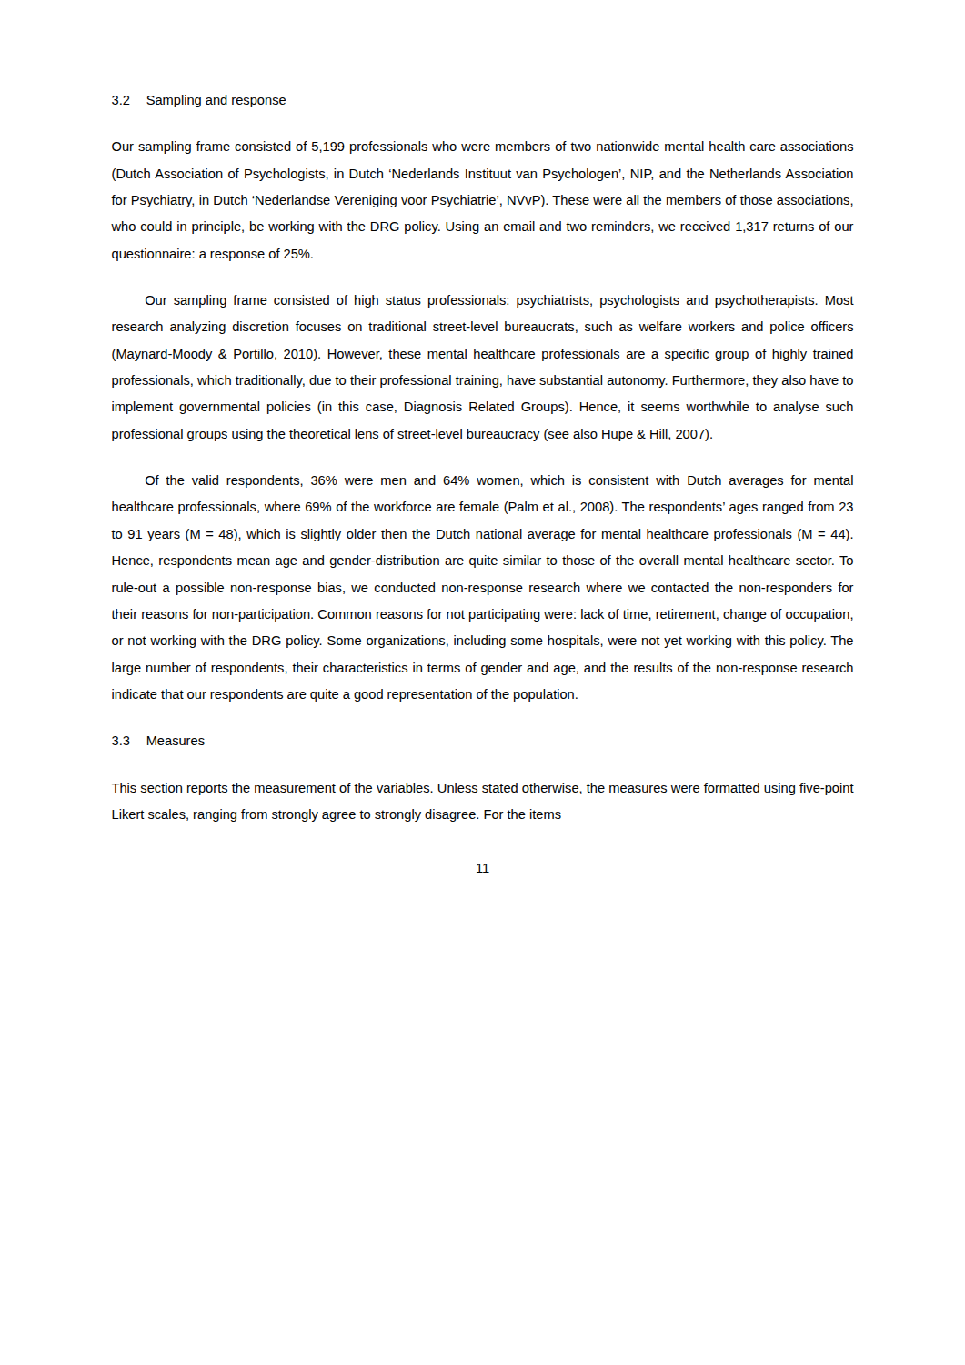3.2 Sampling and response
Our sampling frame consisted of 5,199 professionals who were members of two nationwide mental health care associations (Dutch Association of Psychologists, in Dutch ‘Nederlands Instituut van Psychologen’, NIP, and the Netherlands Association for Psychiatry, in Dutch ‘Nederlandse Vereniging voor Psychiatrie’, NVvP). These were all the members of those associations, who could in principle, be working with the DRG policy. Using an email and two reminders, we received 1,317 returns of our questionnaire: a response of 25%.
Our sampling frame consisted of high status professionals: psychiatrists, psychologists and psychotherapists. Most research analyzing discretion focuses on traditional street-level bureaucrats, such as welfare workers and police officers (Maynard-Moody & Portillo, 2010). However, these mental healthcare professionals are a specific group of highly trained professionals, which traditionally, due to their professional training, have substantial autonomy. Furthermore, they also have to implement governmental policies (in this case, Diagnosis Related Groups). Hence, it seems worthwhile to analyse such professional groups using the theoretical lens of street-level bureaucracy (see also Hupe & Hill, 2007).
Of the valid respondents, 36% were men and 64% women, which is consistent with Dutch averages for mental healthcare professionals, where 69% of the workforce are female (Palm et al., 2008). The respondents’ ages ranged from 23 to 91 years (M = 48), which is slightly older then the Dutch national average for mental healthcare professionals (M = 44). Hence, respondents mean age and gender-distribution are quite similar to those of the overall mental healthcare sector. To rule-out a possible non-response bias, we conducted non-response research where we contacted the non-responders for their reasons for non-participation. Common reasons for not participating were: lack of time, retirement, change of occupation, or not working with the DRG policy. Some organizations, including some hospitals, were not yet working with this policy. The large number of respondents, their characteristics in terms of gender and age, and the results of the non-response research indicate that our respondents are quite a good representation of the population.
3.3 Measures
This section reports the measurement of the variables. Unless stated otherwise, the measures were formatted using five-point Likert scales, ranging from strongly agree to strongly disagree. For the items
11